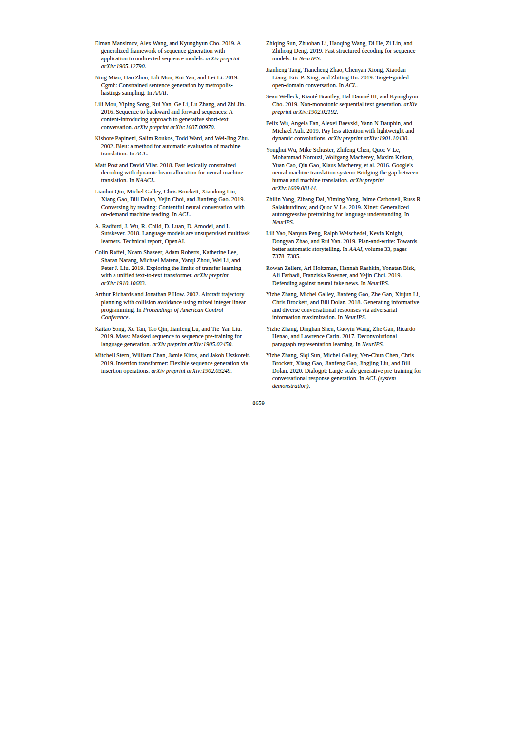Elman Mansimov, Alex Wang, and Kyunghyun Cho. 2019. A generalized framework of sequence generation with application to undirected sequence models. arXiv preprint arXiv:1905.12790.
Ning Miao, Hao Zhou, Lili Mou, Rui Yan, and Lei Li. 2019. Cgmh: Constrained sentence generation by metropolis-hastings sampling. In AAAI.
Lili Mou, Yiping Song, Rui Yan, Ge Li, Lu Zhang, and Zhi Jin. 2016. Sequence to backward and forward sequences: A content-introducing approach to generative short-text conversation. arXiv preprint arXiv:1607.00970.
Kishore Papineni, Salim Roukos, Todd Ward, and Wei-Jing Zhu. 2002. Bleu: a method for automatic evaluation of machine translation. In ACL.
Matt Post and David Vilar. 2018. Fast lexically constrained decoding with dynamic beam allocation for neural machine translation. In NAACL.
Lianhui Qin, Michel Galley, Chris Brockett, Xiaodong Liu, Xiang Gao, Bill Dolan, Yejin Choi, and Jianfeng Gao. 2019. Conversing by reading: Contentful neural conversation with on-demand machine reading. In ACL.
A. Radford, J. Wu, R. Child, D. Luan, D. Amodei, and I. Sutskever. 2018. Language models are unsupervised multitask learners. Technical report, OpenAI.
Colin Raffel, Noam Shazeer, Adam Roberts, Katherine Lee, Sharan Narang, Michael Matena, Yanqi Zhou, Wei Li, and Peter J. Liu. 2019. Exploring the limits of transfer learning with a unified text-to-text transformer. arXiv preprint arXiv:1910.10683.
Arthur Richards and Jonathan P How. 2002. Aircraft trajectory planning with collision avoidance using mixed integer linear programming. In Proceedings of American Control Conference.
Kaitao Song, Xu Tan, Tao Qin, Jianfeng Lu, and Tie-Yan Liu. 2019. Mass: Masked sequence to sequence pre-training for language generation. arXiv preprint arXiv:1905.02450.
Mitchell Stern, William Chan, Jamie Kiros, and Jakob Uszkoreit. 2019. Insertion transformer: Flexible sequence generation via insertion operations. arXiv preprint arXiv:1902.03249.
Zhiqing Sun, Zhuohan Li, Haoqing Wang, Di He, Zi Lin, and Zhihong Deng. 2019. Fast structured decoding for sequence models. In NeurIPS.
Jianheng Tang, Tiancheng Zhao, Chenyan Xiong, Xiaodan Liang, Eric P. Xing, and Zhiting Hu. 2019. Target-guided open-domain conversation. In ACL.
Sean Welleck, Kianté Brantley, Hal Daumé III, and Kyunghyun Cho. 2019. Non-monotonic sequential text generation. arXiv preprint arXiv:1902.02192.
Felix Wu, Angela Fan, Alexei Baevski, Yann N Dauphin, and Michael Auli. 2019. Pay less attention with lightweight and dynamic convolutions. arXiv preprint arXiv:1901.10430.
Yonghui Wu, Mike Schuster, Zhifeng Chen, Quoc V Le, Mohammad Norouzi, Wolfgang Macherey, Maxim Krikun, Yuan Cao, Qin Gao, Klaus Macherey, et al. 2016. Google's neural machine translation system: Bridging the gap between human and machine translation. arXiv preprint arXiv:1609.08144.
Zhilin Yang, Zihang Dai, Yiming Yang, Jaime Carbonell, Russ R Salakhutdinov, and Quoc V Le. 2019. Xlnet: Generalized autoregressive pretraining for language understanding. In NeurIPS.
Lili Yao, Nanyun Peng, Ralph Weischedel, Kevin Knight, Dongyan Zhao, and Rui Yan. 2019. Plan-and-write: Towards better automatic storytelling. In AAAI, volume 33, pages 7378–7385.
Rowan Zellers, Ari Holtzman, Hannah Rashkin, Yonatan Bisk, Ali Farhadi, Franziska Roesner, and Yejin Choi. 2019. Defending against neural fake news. In NeurIPS.
Yizhe Zhang, Michel Galley, Jianfeng Gao, Zhe Gan, Xiujun Li, Chris Brockett, and Bill Dolan. 2018. Generating informative and diverse conversational responses via adversarial information maximization. In NeurIPS.
Yizhe Zhang, Dinghan Shen, Guoyin Wang, Zhe Gan, Ricardo Henao, and Lawrence Carin. 2017. Deconvolutional paragraph representation learning. In NeurIPS.
Yizhe Zhang, Siqi Sun, Michel Galley, Yen-Chun Chen, Chris Brockett, Xiang Gao, Jianfeng Gao, Jingjing Liu, and Bill Dolan. 2020. Dialogpt: Large-scale generative pre-training for conversational response generation. In ACL (system demonstration).
8659